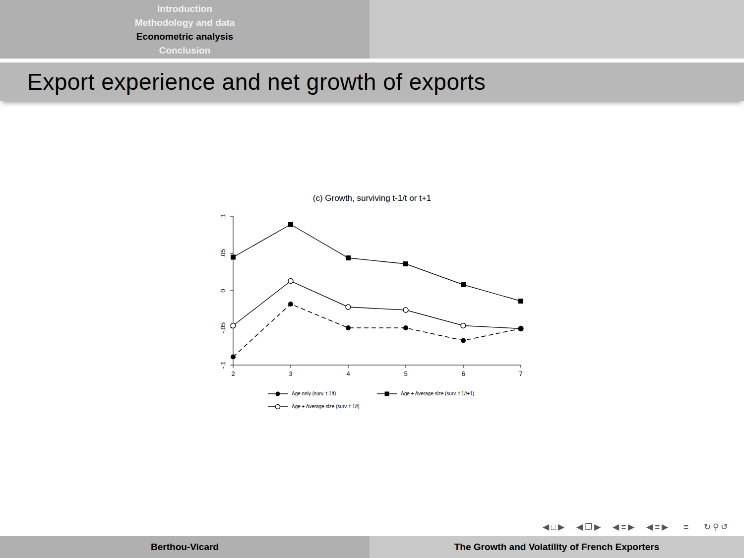Introduction
Methodology and data
Econometric analysis
Conclusion
Export experience and net growth of exports
(c) Growth, surviving t-1/t or t+1
Plot frame coordinates: x axis: value 2 -> px 60 ; value 7 -> px 640 (step 116) y axis: value .1 -> px 20 ; value -.1 -> px 320 (so 0 -> px 170, .05 -> px 95, -.05 -> px 245) .1 .05 0 -.05 -.1 2 3 4 5 6 7 Age only (surv. t-1/t) Age + Average size (surv. t-1/t+1) Age + Average size (surv. t-1/t)
◀□▶ ◀❐▶ ◀≡▶ ◀≡▶ ≡ ↻⚲↺
Berthou-Vicard
The Growth and Volatility of French Exporters